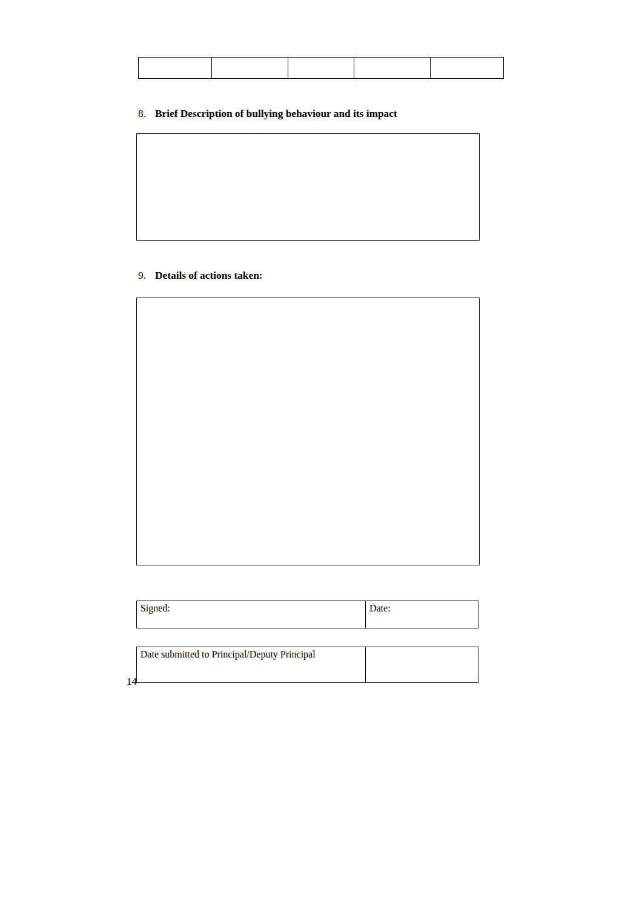8.
Brief Description of bullying behaviour and its impact
9.
Details of actions taken:
| Signed: | Date: |
| Date submitted to Principal/Deputy Principal | |
14